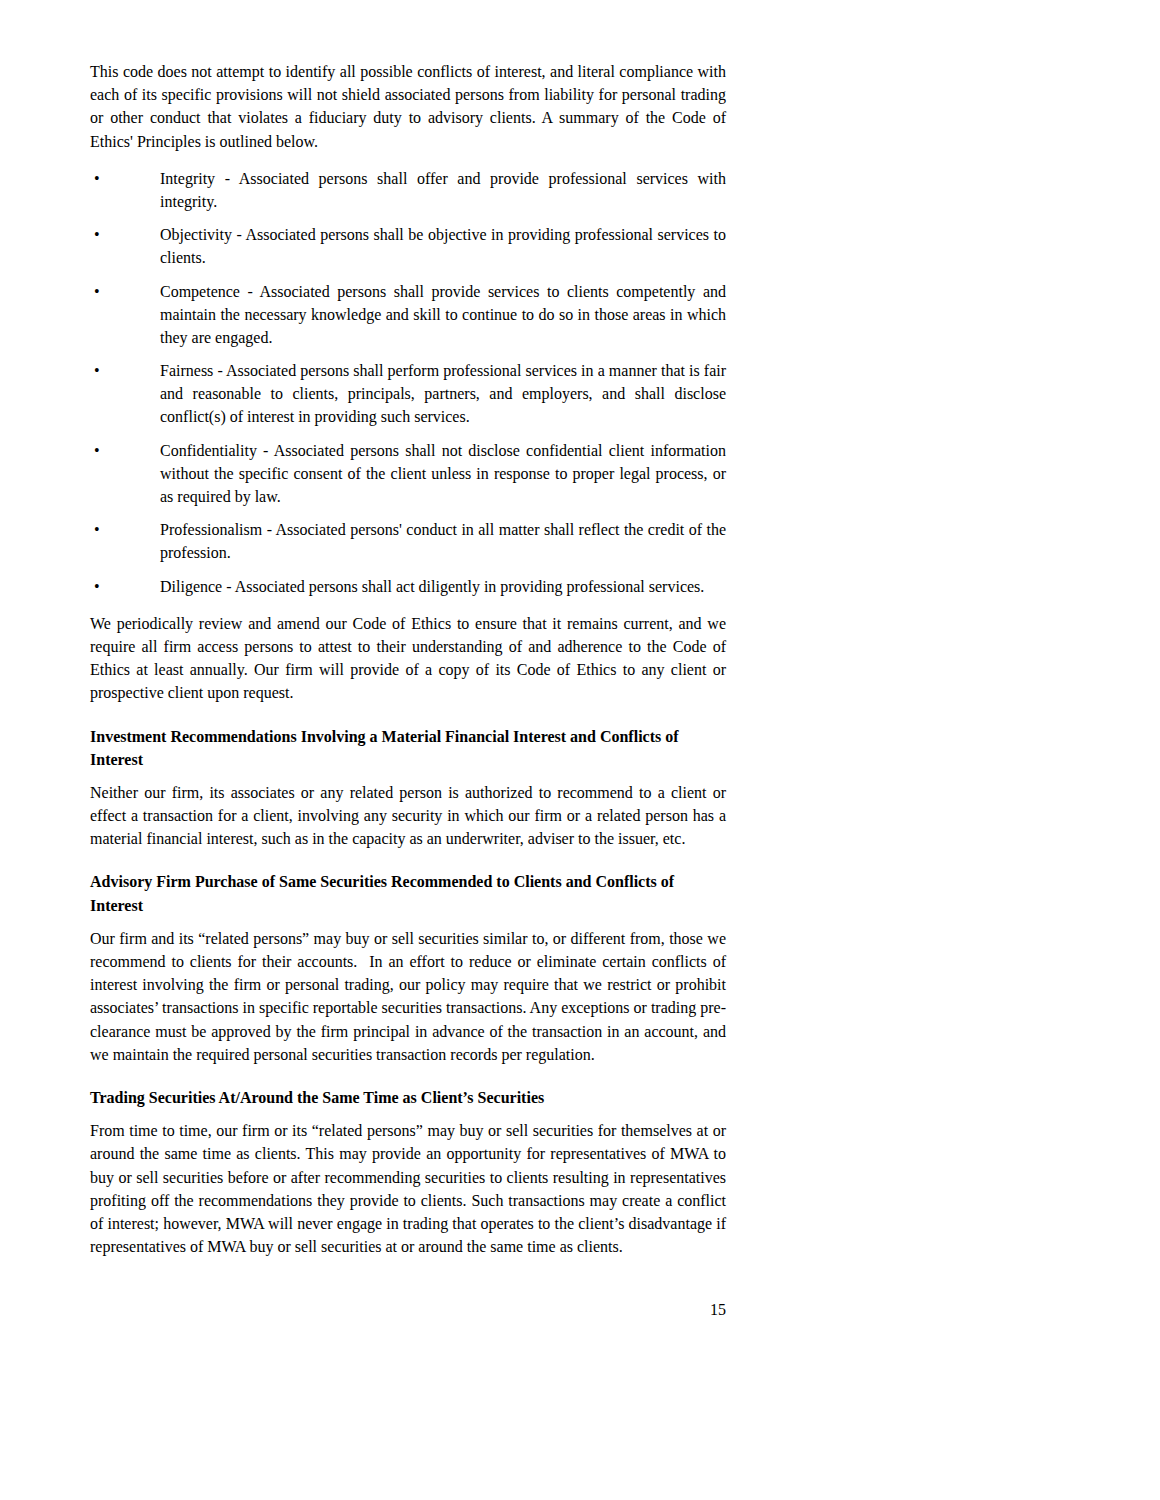This code does not attempt to identify all possible conflicts of interest, and literal compliance with each of its specific provisions will not shield associated persons from liability for personal trading or other conduct that violates a fiduciary duty to advisory clients. A summary of the Code of Ethics' Principles is outlined below.
• Integrity - Associated persons shall offer and provide professional services with integrity.
• Objectivity - Associated persons shall be objective in providing professional services to clients.
• Competence - Associated persons shall provide services to clients competently and maintain the necessary knowledge and skill to continue to do so in those areas in which they are engaged.
• Fairness - Associated persons shall perform professional services in a manner that is fair and reasonable to clients, principals, partners, and employers, and shall disclose conflict(s) of interest in providing such services.
• Confidentiality - Associated persons shall not disclose confidential client information without the specific consent of the client unless in response to proper legal process, or as required by law.
• Professionalism - Associated persons' conduct in all matter shall reflect the credit of the profession.
• Diligence - Associated persons shall act diligently in providing professional services.
We periodically review and amend our Code of Ethics to ensure that it remains current, and we require all firm access persons to attest to their understanding of and adherence to the Code of Ethics at least annually. Our firm will provide of a copy of its Code of Ethics to any client or prospective client upon request.
Investment Recommendations Involving a Material Financial Interest and Conflicts of Interest
Neither our firm, its associates or any related person is authorized to recommend to a client or effect a transaction for a client, involving any security in which our firm or a related person has a material financial interest, such as in the capacity as an underwriter, adviser to the issuer, etc.
Advisory Firm Purchase of Same Securities Recommended to Clients and Conflicts of Interest
Our firm and its “related persons” may buy or sell securities similar to, or different from, those we recommend to clients for their accounts. In an effort to reduce or eliminate certain conflicts of interest involving the firm or personal trading, our policy may require that we restrict or prohibit associates’ transactions in specific reportable securities transactions. Any exceptions or trading pre-clearance must be approved by the firm principal in advance of the transaction in an account, and we maintain the required personal securities transaction records per regulation.
Trading Securities At/Around the Same Time as Client’s Securities
From time to time, our firm or its “related persons” may buy or sell securities for themselves at or around the same time as clients. This may provide an opportunity for representatives of MWA to buy or sell securities before or after recommending securities to clients resulting in representatives profiting off the recommendations they provide to clients. Such transactions may create a conflict of interest; however, MWA will never engage in trading that operates to the client’s disadvantage if representatives of MWA buy or sell securities at or around the same time as clients.
15